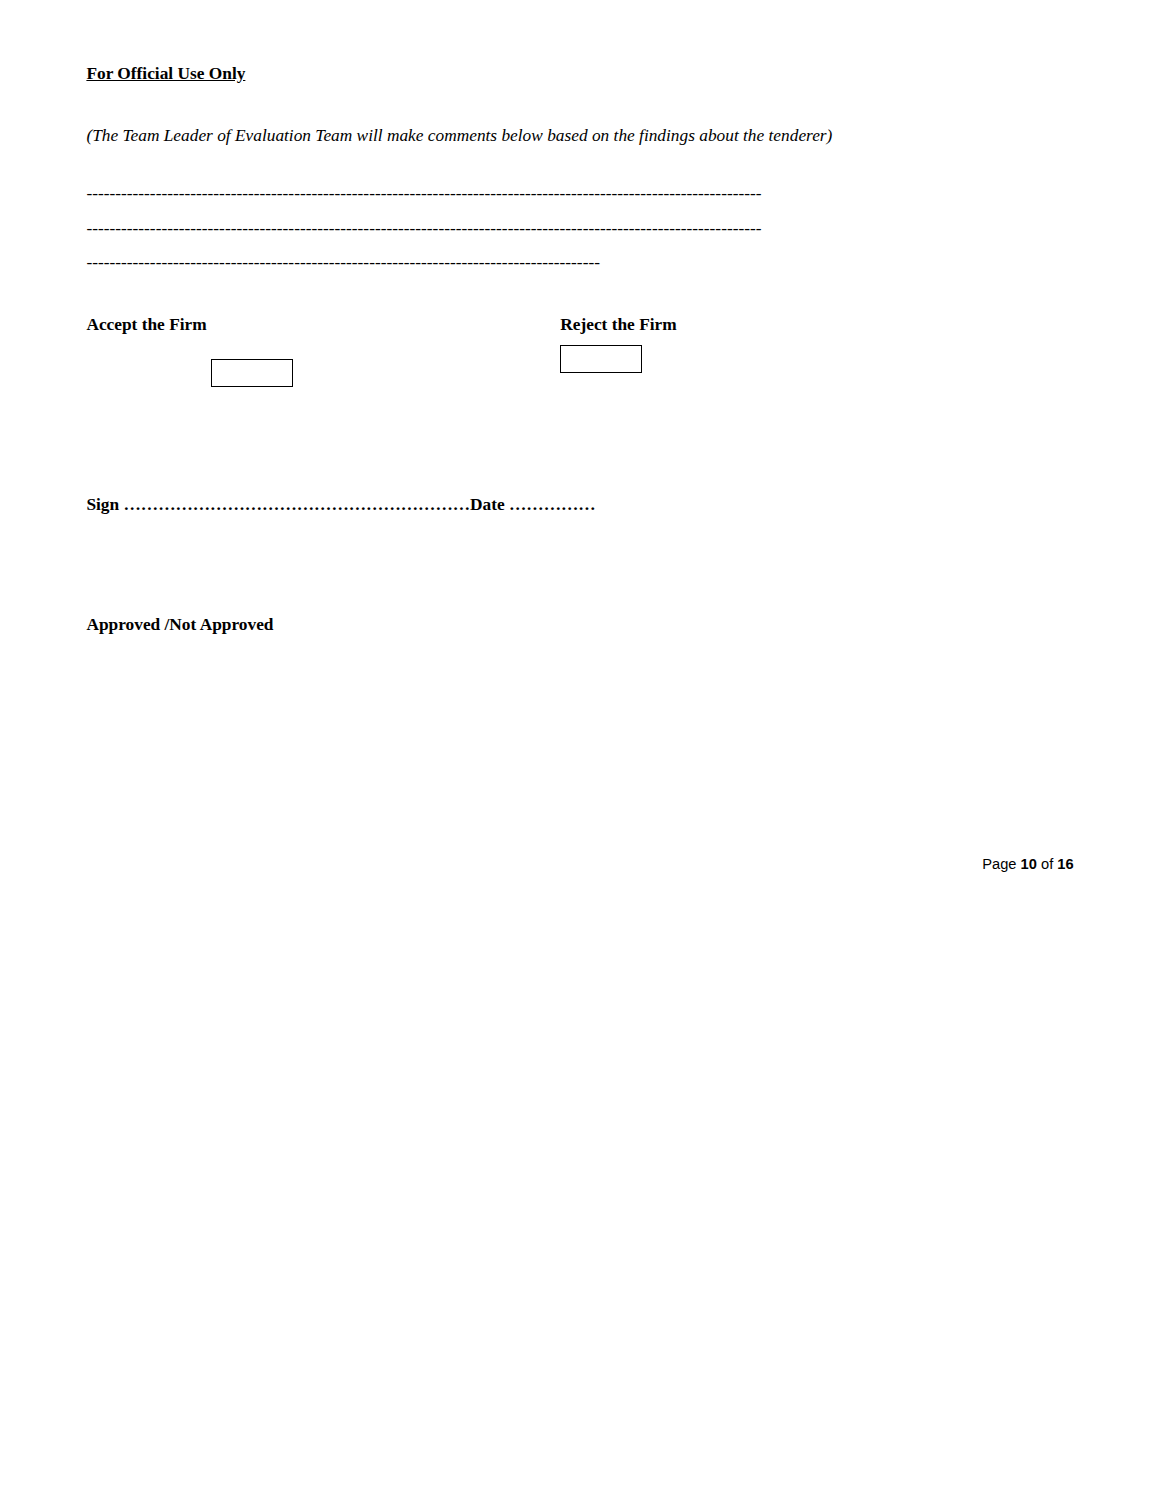For Official Use Only
(The Team Leader of Evaluation Team will make comments below based on the findings about the tenderer)
---------------------------------------------------------------------------------------------------------------------
---------------------------------------------------------------------------------------------------------------------
-----------------------------------------------------------------------------------------
Accept the Firm
Reject the Firm
Sign ……………………………………………………Date ……………
Approved /Not Approved
Page 10 of 16